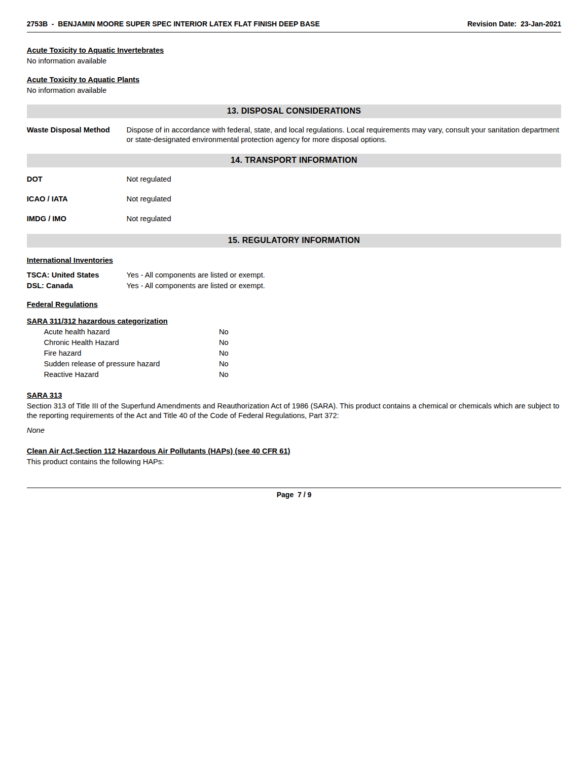2753B - BENJAMIN MOORE SUPER SPEC INTERIOR LATEX FLAT FINISH DEEP BASE
Revision Date: 23-Jan-2021
Acute Toxicity to Aquatic Invertebrates
No information available
Acute Toxicity to Aquatic Plants
No information available
13. DISPOSAL CONSIDERATIONS
Waste Disposal Method
Dispose of in accordance with federal, state, and local regulations. Local requirements may vary, consult your sanitation department or state-designated environmental protection agency for more disposal options.
14. TRANSPORT INFORMATION
DOT
Not regulated
ICAO / IATA
Not regulated
IMDG / IMO
Not regulated
15. REGULATORY INFORMATION
International Inventories
TSCA: United States
Yes - All components are listed or exempt.
DSL: Canada
Yes - All components are listed or exempt.
Federal Regulations
SARA 311/312 hazardous categorization
Acute health hazard
No
Chronic Health Hazard
No
Fire hazard
No
Sudden release of pressure hazard
No
Reactive Hazard
No
SARA 313
Section 313 of Title III of the Superfund Amendments and Reauthorization Act of 1986 (SARA). This product contains a chemical or chemicals which are subject to the reporting requirements of the Act and Title 40 of the Code of Federal Regulations, Part 372:
None
Clean Air Act,Section 112 Hazardous Air Pollutants (HAPs) (see 40 CFR 61)
This product contains the following HAPs:
Page 7 / 9